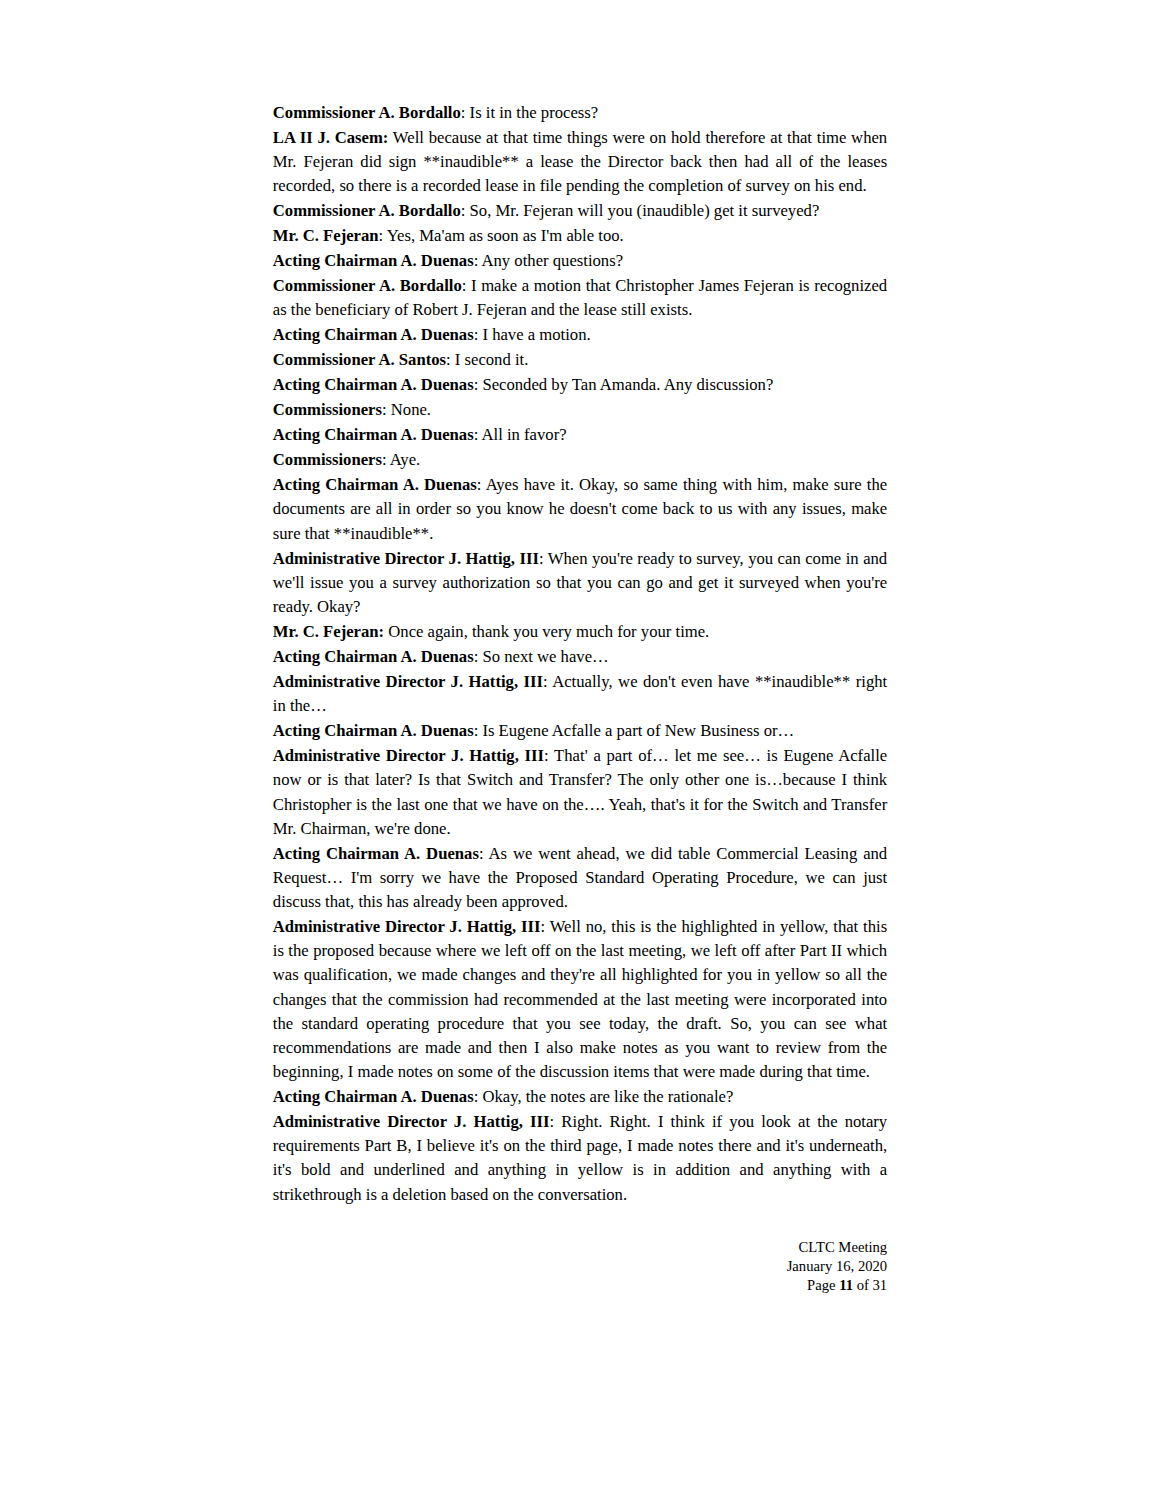Commissioner A. Bordallo: Is it in the process?
LA II J. Casem: Well because at that time things were on hold therefore at that time when Mr. Fejeran did sign **inaudible** a lease the Director back then had all of the leases recorded, so there is a recorded lease in file pending the completion of survey on his end.
Commissioner A. Bordallo: So, Mr. Fejeran will you (inaudible) get it surveyed?
Mr. C. Fejeran: Yes, Ma'am as soon as I'm able too.
Acting Chairman A. Duenas: Any other questions?
Commissioner A. Bordallo: I make a motion that Christopher James Fejeran is recognized as the beneficiary of Robert J. Fejeran and the lease still exists.
Acting Chairman A. Duenas: I have a motion.
Commissioner A. Santos: I second it.
Acting Chairman A. Duenas: Seconded by Tan Amanda. Any discussion?
Commissioners: None.
Acting Chairman A. Duenas: All in favor?
Commissioners: Aye.
Acting Chairman A. Duenas: Ayes have it. Okay, so same thing with him, make sure the documents are all in order so you know he doesn't come back to us with any issues, make sure that **inaudible**.
Administrative Director J. Hattig, III: When you're ready to survey, you can come in and we'll issue you a survey authorization so that you can go and get it surveyed when you're ready. Okay?
Mr. C. Fejeran: Once again, thank you very much for your time.
Acting Chairman A. Duenas: So next we have…
Administrative Director J. Hattig, III: Actually, we don't even have **inaudible** right in the…
Acting Chairman A. Duenas: Is Eugene Acfalle a part of New Business or…
Administrative Director J. Hattig, III: That' a part of… let me see… is Eugene Acfalle now or is that later? Is that Switch and Transfer? The only other one is…because I think Christopher is the last one that we have on the…. Yeah, that's it for the Switch and Transfer Mr. Chairman, we're done.
Acting Chairman A. Duenas: As we went ahead, we did table Commercial Leasing and Request… I'm sorry we have the Proposed Standard Operating Procedure, we can just discuss that, this has already been approved.
Administrative Director J. Hattig, III: Well no, this is the highlighted in yellow, that this is the proposed because where we left off on the last meeting, we left off after Part II which was qualification, we made changes and they're all highlighted for you in yellow so all the changes that the commission had recommended at the last meeting were incorporated into the standard operating procedure that you see today, the draft. So, you can see what recommendations are made and then I also make notes as you want to review from the beginning, I made notes on some of the discussion items that were made during that time.
Acting Chairman A. Duenas: Okay, the notes are like the rationale?
Administrative Director J. Hattig, III: Right. Right. I think if you look at the notary requirements Part B, I believe it's on the third page, I made notes there and it's underneath, it's bold and underlined and anything in yellow is in addition and anything with a strikethrough is a deletion based on the conversation.
CLTC Meeting
January 16, 2020
Page 11 of 31